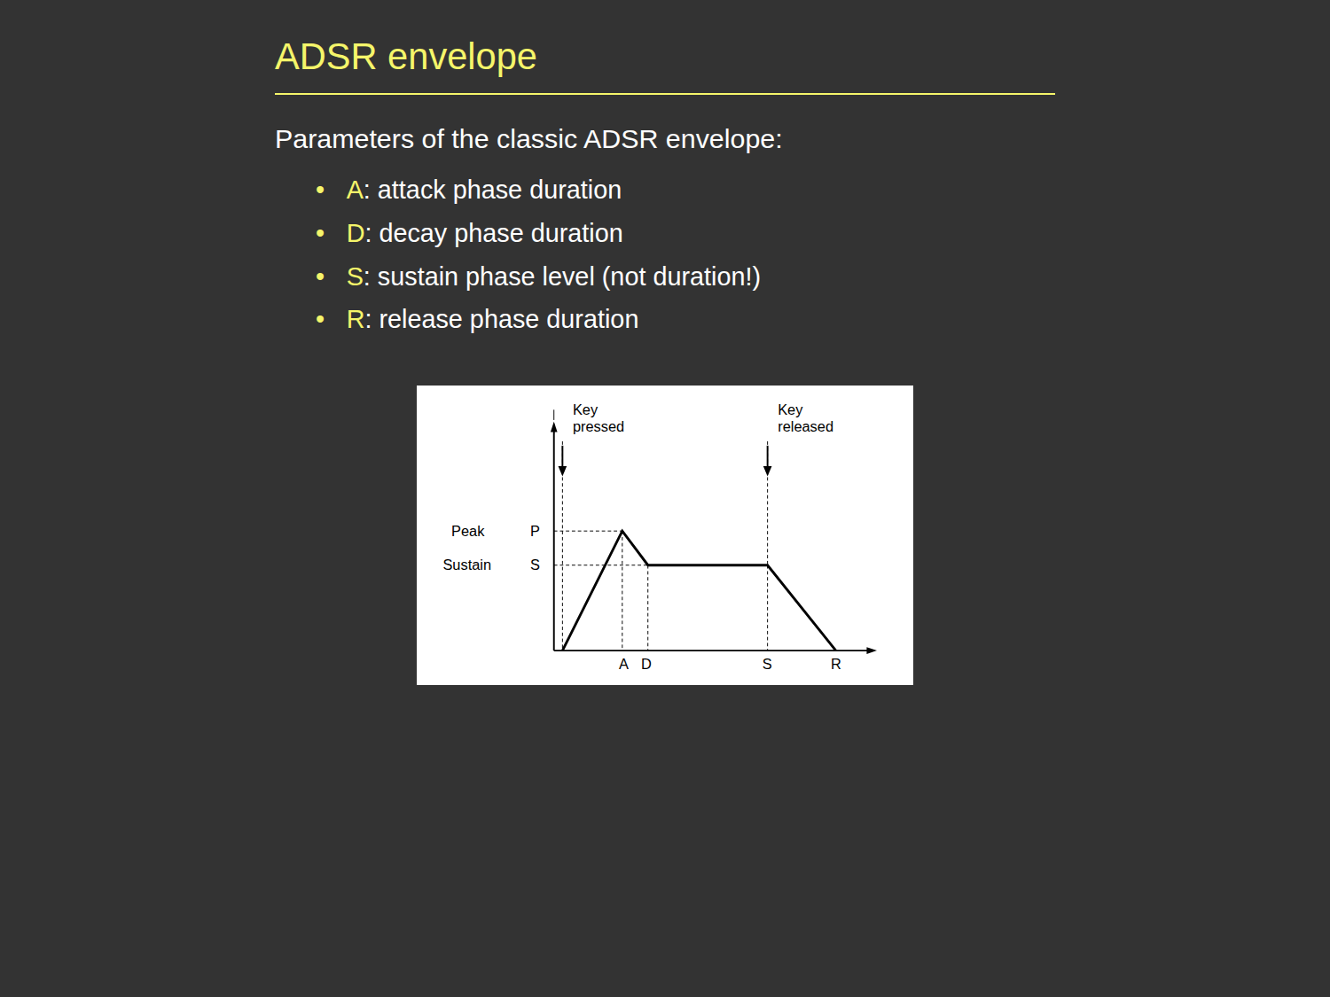ADSR envelope
Parameters of the classic ADSR envelope:
A: attack phase duration
D: decay phase duration
S: sustain phase level (not duration!)
R: release phase duration
Key pressed Key released Peak P Sustain S A D S R Attack Sustain Release Decay